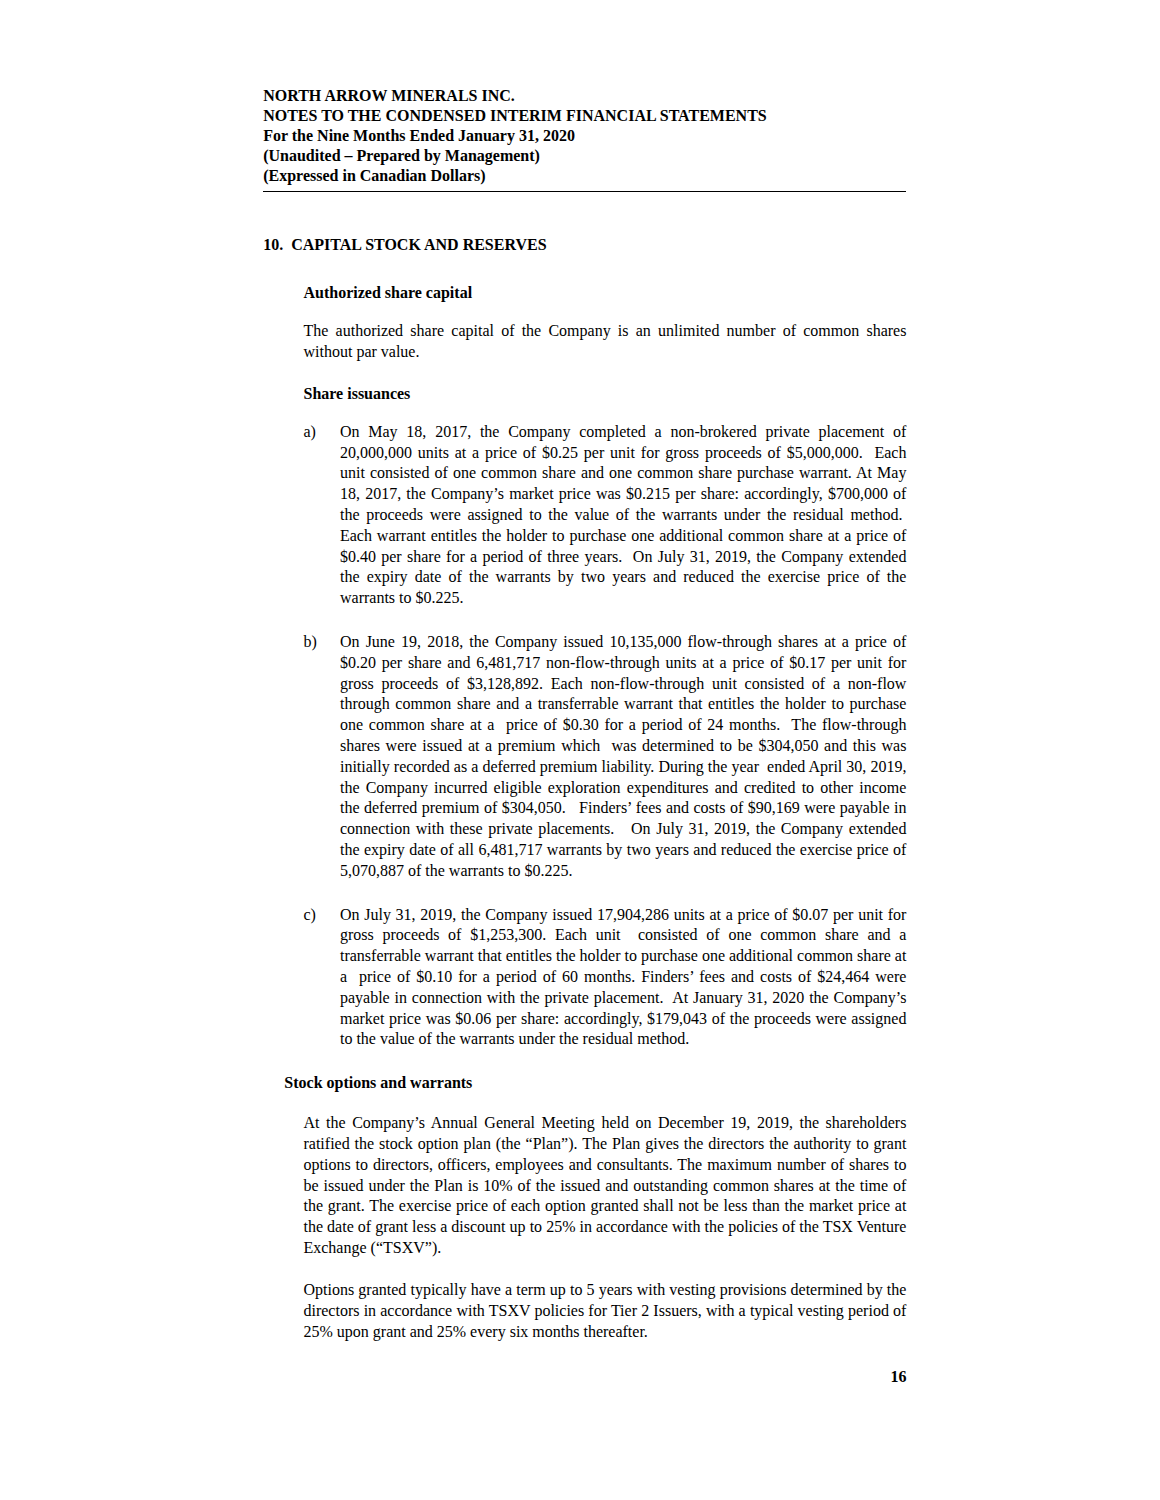NORTH ARROW MINERALS INC.
NOTES TO THE CONDENSED INTERIM FINANCIAL STATEMENTS
For the Nine Months Ended January 31, 2020
(Unaudited – Prepared by Management)
(Expressed in Canadian Dollars)
10. CAPITAL STOCK AND RESERVES
Authorized share capital
The authorized share capital of the Company is an unlimited number of common shares without par value.
Share issuances
a) On May 18, 2017, the Company completed a non-brokered private placement of 20,000,000 units at a price of $0.25 per unit for gross proceeds of $5,000,000. Each unit consisted of one common share and one common share purchase warrant. At May 18, 2017, the Company’s market price was $0.215 per share: accordingly, $700,000 of the proceeds were assigned to the value of the warrants under the residual method. Each warrant entitles the holder to purchase one additional common share at a price of $0.40 per share for a period of three years. On July 31, 2019, the Company extended the expiry date of the warrants by two years and reduced the exercise price of the warrants to $0.225.
b) On June 19, 2018, the Company issued 10,135,000 flow-through shares at a price of $0.20 per share and 6,481,717 non-flow-through units at a price of $0.17 per unit for gross proceeds of $3,128,892. Each non-flow-through unit consisted of a non-flow through common share and a transferrable warrant that entitles the holder to purchase one common share at a price of $0.30 for a period of 24 months. The flow-through shares were issued at a premium which was determined to be $304,050 and this was initially recorded as a deferred premium liability. During the year ended April 30, 2019, the Company incurred eligible exploration expenditures and credited to other income the deferred premium of $304,050. Finders’ fees and costs of $90,169 were payable in connection with these private placements. On July 31, 2019, the Company extended the expiry date of all 6,481,717 warrants by two years and reduced the exercise price of 5,070,887 of the warrants to $0.225.
c) On July 31, 2019, the Company issued 17,904,286 units at a price of $0.07 per unit for gross proceeds of $1,253,300. Each unit consisted of one common share and a transferrable warrant that entitles the holder to purchase one additional common share at a price of $0.10 for a period of 60 months. Finders’ fees and costs of $24,464 were payable in connection with the private placement. At January 31, 2020 the Company’s market price was $0.06 per share: accordingly, $179,043 of the proceeds were assigned to the value of the warrants under the residual method.
Stock options and warrants
At the Company’s Annual General Meeting held on December 19, 2019, the shareholders ratified the stock option plan (the “Plan”). The Plan gives the directors the authority to grant options to directors, officers, employees and consultants. The maximum number of shares to be issued under the Plan is 10% of the issued and outstanding common shares at the time of the grant. The exercise price of each option granted shall not be less than the market price at the date of grant less a discount up to 25% in accordance with the policies of the TSX Venture Exchange (“TSXV”).
Options granted typically have a term up to 5 years with vesting provisions determined by the directors in accordance with TSXV policies for Tier 2 Issuers, with a typical vesting period of 25% upon grant and 25% every six months thereafter.
16